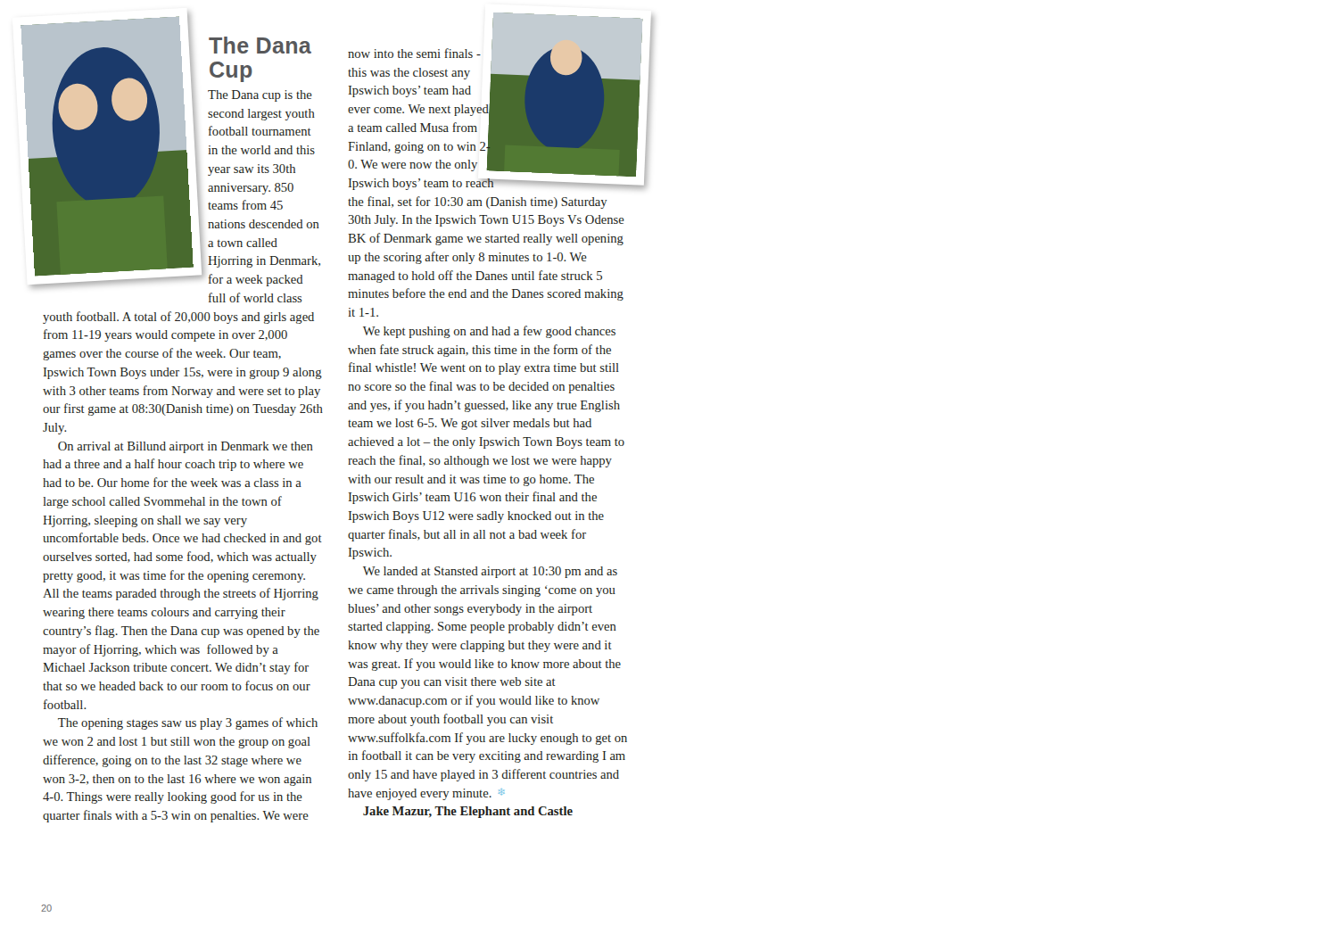The Dana Cup
The Dana cup is the second largest youth football tournament in the world and this year saw its 30th anniversary. 850 teams from 45 nations descended on a town called Hjorring in Denmark, for a week packed full of world class youth football. A total of 20,000 boys and girls aged from 11-19 years would compete in over 2,000 games over the course of the week. Our team, Ipswich Town Boys under 15s, were in group 9 along with 3 other teams from Norway and were set to play our first game at 08:30(Danish time) on Tuesday 26th July.
On arrival at Billund airport in Denmark we then had a three and a half hour coach trip to where we had to be. Our home for the week was a class in a large school called Svommehal in the town of Hjorring, sleeping on shall we say very uncomfortable beds. Once we had checked in and got ourselves sorted, had some food, which was actually pretty good, it was time for the opening ceremony. All the teams paraded through the streets of Hjorring wearing there teams colours and carrying their country’s flag. Then the Dana cup was opened by the mayor of Hjorring, which was followed by a Michael Jackson tribute concert. We didn’t stay for that so we headed back to our room to focus on our football.
The opening stages saw us play 3 games of which we won 2 and lost 1 but still won the group on goal difference, going on to the last 32 stage where we won 3-2, then on to the last 16 where we won again 4-0. Things were really looking good for us in the quarter finals with a 5-3 win on penalties. We were
now into the semi finals - this was the closest any Ipswich boys’ team had ever come. We next played a team called Musa from Finland, going on to win 2-0. We were now the only Ipswich boys’ team to reach the final, set for 10:30 am (Danish time) Saturday 30th July. In the Ipswich Town U15 Boys Vs Odense BK of Denmark game we started really well opening up the scoring after only 8 minutes to 1-0. We managed to hold off the Danes until fate struck 5 minutes before the end and the Danes scored making it 1-1.
We kept pushing on and had a few good chances when fate struck again, this time in the form of the final whistle! We went on to play extra time but still no score so the final was to be decided on penalties and yes, if you hadn’t guessed, like any true English team we lost 6-5. We got silver medals but had achieved a lot – the only Ipswich Town Boys team to reach the final, so although we lost we were happy with our result and it was time to go home. The Ipswich Girls’ team U16 won their final and the Ipswich Boys U12 were sadly knocked out in the quarter finals, but all in all not a bad week for Ipswich.
We landed at Stansted airport at 10:30 pm and as we came through the arrivals singing ‘come on you blues’ and other songs everybody in the airport started clapping. Some people probably didn’t even know why they were clapping but they were and it was great. If you would like to know more about the Dana cup you can visit there web site at www.danacup.com or if you would like to know more about youth football you can visit www.suffolkfa.com If you are lucky enough to get on in football it can be very exciting and rewarding I am only 15 and have played in 3 different countries and have enjoyed every minute. ❄
Jake Mazur, The Elephant and Castle
20